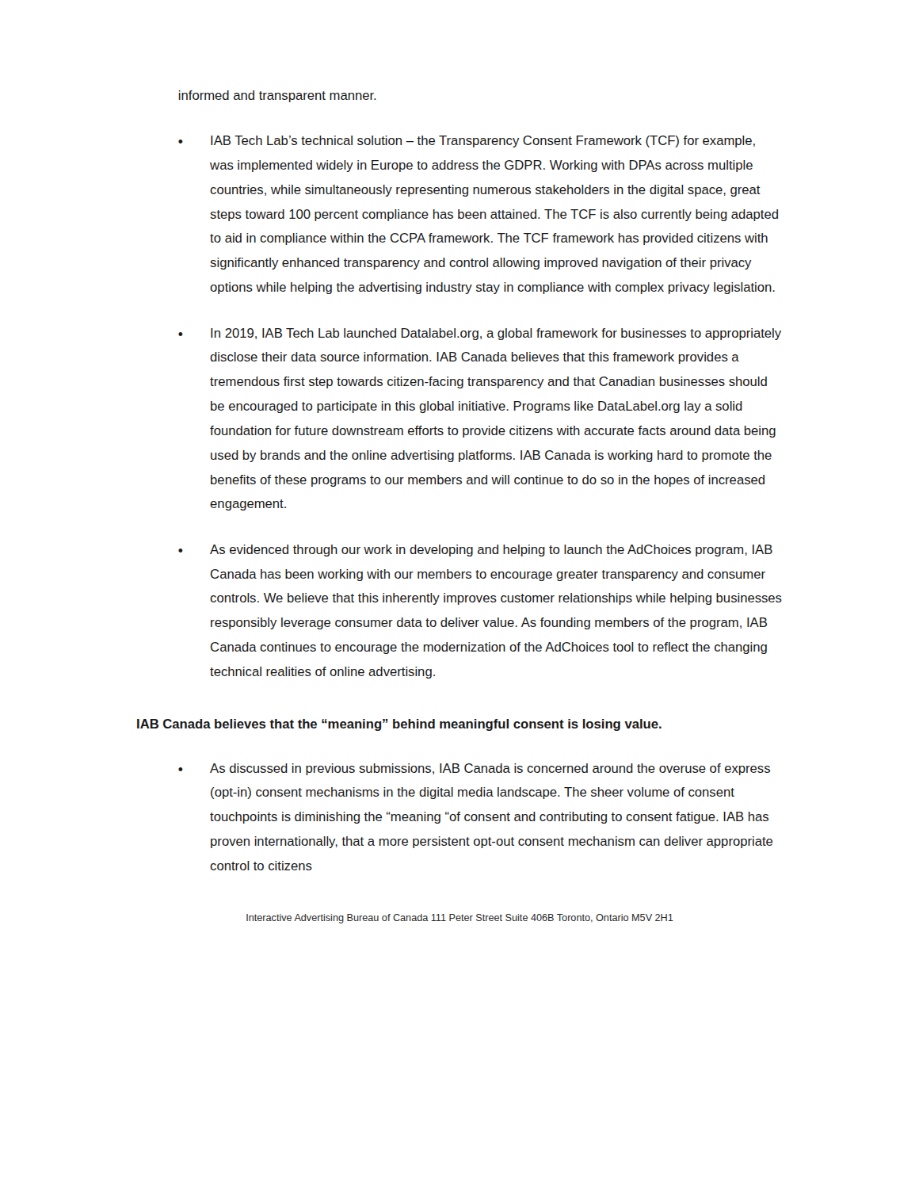informed and transparent manner.
IAB Tech Lab’s technical solution – the Transparency Consent Framework (TCF) for example, was implemented widely in Europe to address the GDPR. Working with DPAs across multiple countries, while simultaneously representing numerous stakeholders in the digital space, great steps toward 100 percent compliance has been attained. The TCF is also currently being adapted to aid in compliance within the CCPA framework. The TCF framework has provided citizens with significantly enhanced transparency and control allowing improved navigation of their privacy options while helping the advertising industry stay in compliance with complex privacy legislation.
In 2019, IAB Tech Lab launched Datalabel.org, a global framework for businesses to appropriately disclose their data source information. IAB Canada believes that this framework provides a tremendous first step towards citizen-facing transparency and that Canadian businesses should be encouraged to participate in this global initiative. Programs like DataLabel.org lay a solid foundation for future downstream efforts to provide citizens with accurate facts around data being used by brands and the online advertising platforms. IAB Canada is working hard to promote the benefits of these programs to our members and will continue to do so in the hopes of increased engagement.
As evidenced through our work in developing and helping to launch the AdChoices program, IAB Canada has been working with our members to encourage greater transparency and consumer controls. We believe that this inherently improves customer relationships while helping businesses responsibly leverage consumer data to deliver value. As founding members of the program, IAB Canada continues to encourage the modernization of the AdChoices tool to reflect the changing technical realities of online advertising.
IAB Canada believes that the “meaning” behind meaningful consent is losing value.
As discussed in previous submissions, IAB Canada is concerned around the overuse of express (opt-in) consent mechanisms in the digital media landscape. The sheer volume of consent touchpoints is diminishing the “meaning “of consent and contributing to consent fatigue. IAB has proven internationally, that a more persistent opt-out consent mechanism can deliver appropriate control to citizens
Interactive Advertising Bureau of Canada 111 Peter Street Suite 406B Toronto, Ontario M5V 2H1